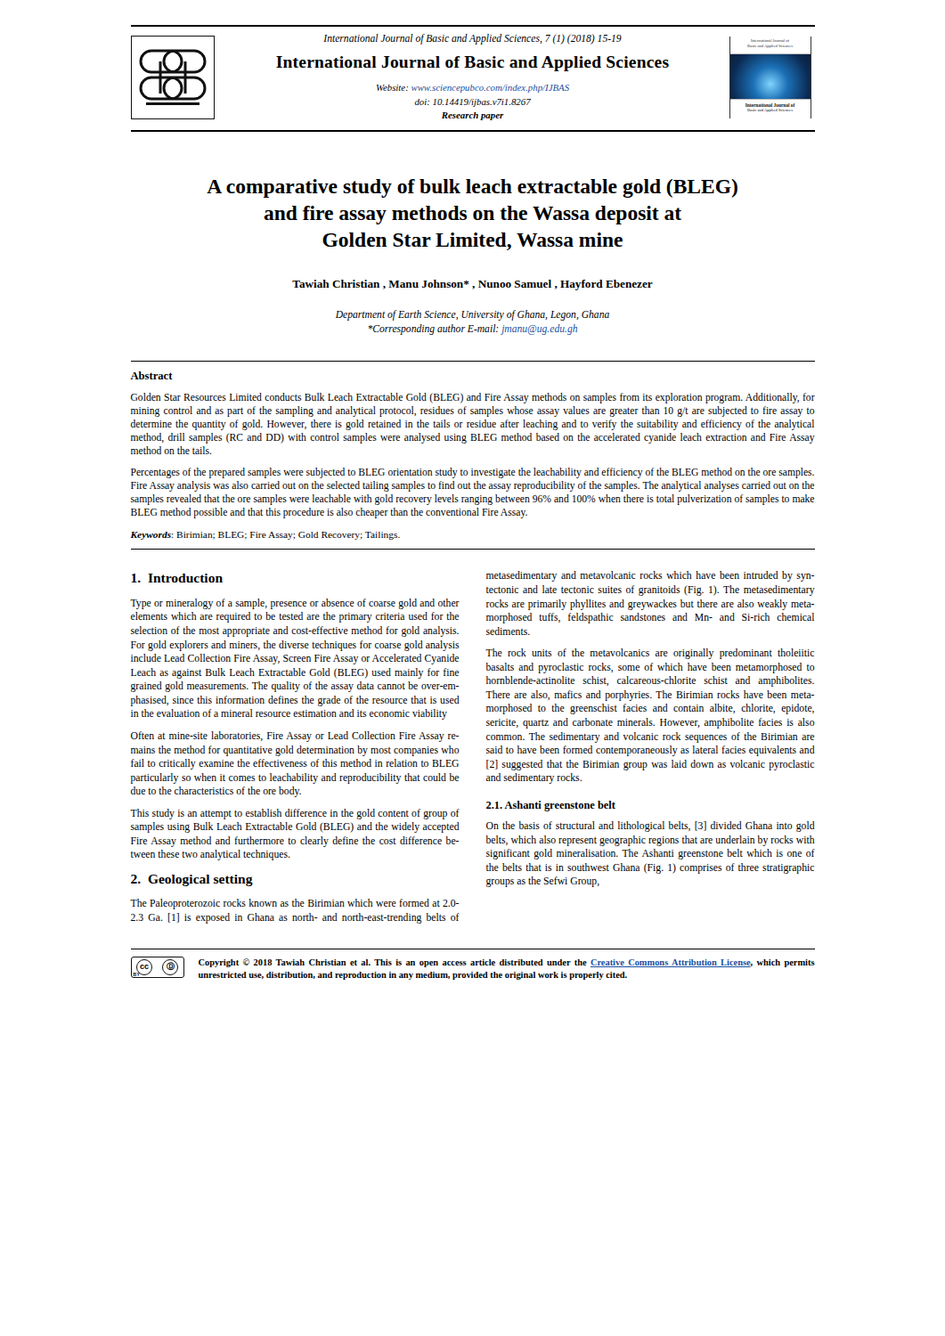International Journal of Basic and Applied Sciences, 7 (1) (2018) 15-19
International Journal of Basic and Applied Sciences
Website: www.sciencepubco.com/index.php/IJBAS
doi: 10.14419/ijbas.v7i1.8267
Research paper
International Journal of
Basic and Applied Sciences
International Journal ofBasic and Applied Sciences
A comparative study of bulk leach extractable gold (BLEG)
and fire assay methods on the Wassa deposit at
Golden Star Limited, Wassa mine
Tawiah Christian , Manu Johnson* , Nunoo Samuel , Hayford Ebenezer
Department of Earth Science, University of Ghana, Legon, Ghana
*Corresponding author E-mail: jmanu@ug.edu.gh
Abstract
Golden Star Resources Limited conducts Bulk Leach Extractable Gold (BLEG) and Fire Assay methods on samples from its exploration program. Additionally, for mining control and as part of the sampling and analytical protocol, residues of samples whose assay values are greater than 10 g/t are subjected to fire assay to determine the quantity of gold. However, there is gold retained in the tails or residue after leaching and to verify the suitability and efficiency of the analytical method, drill samples (RC and DD) with control samples were analysed using BLEG method based on the accelerated cyanide leach extraction and Fire Assay method on the tails.
Percentages of the prepared samples were subjected to BLEG orientation study to investigate the leachability and efficiency of the BLEG method on the ore samples. Fire Assay analysis was also carried out on the selected tailing samples to find out the assay reproducibility of the samples. The analytical analyses carried out on the samples revealed that the ore samples were leachable with gold recovery levels ranging between 96% and 100% when there is total pulverization of samples to make BLEG method possible and that this procedure is also cheaper than the conventional Fire Assay.
Keywords: Birimian; BLEG; Fire Assay; Gold Recovery; Tailings.
1. Introduction
Type or mineralogy of a sample, presence or absence of coarse gold and other elements which are required to be tested are the primary criteria used for the selection of the most appropriate and cost-effective method for gold analysis. For gold explorers and miners, the diverse techniques for coarse gold analysis include Lead Collection Fire Assay, Screen Fire Assay or Accelerated Cyanide Leach as against Bulk Leach Extractable Gold (BLEG) used mainly for fine grained gold measurements. The quality of the assay data cannot be over-emphasised, since this information defines the grade of the resource that is used in the evaluation of a mineral resource estimation and its economic viability
Often at mine-site laboratories, Fire Assay or Lead Collection Fire Assay remains the method for quantitative gold determination by most companies who fail to critically examine the effectiveness of this method in relation to BLEG particularly so when it comes to leachability and reproducibility that could be due to the characteristics of the ore body.
This study is an attempt to establish difference in the gold content of group of samples using Bulk Leach Extractable Gold (BLEG) and the widely accepted Fire Assay method and furthermore to clearly define the cost difference between these two analytical techniques.
2. Geological setting
The Paleoproterozoic rocks known as the Birimian which were formed at 2.0-2.3 Ga. [1] is exposed in Ghana as north- and north-east-trending belts of metasedimentary and metavolcanic rocks which have been intruded by syn-tectonic and late tectonic suites of granitoids (Fig. 1). The metasedimentary rocks are primarily phyllites and greywackes but there are also weakly metamorphosed tuffs, feldspathic sandstones and Mn- and Si-rich chemical sediments.
The rock units of the metavolcanics are originally predominant tholeiitic basalts and pyroclastic rocks, some of which have been metamorphosed to hornblende-actinolite schist, calcareous-chlorite schist and amphibolites. There are also, mafics and porphyries. The Birimian rocks have been metamorphosed to the greenschist facies and contain albite, chlorite, epidote, sericite, quartz and carbonate minerals. However, amphibolite facies is also common. The sedimentary and volcanic rock sequences of the Birimian are said to have been formed contemporaneously as lateral facies equivalents and [2] suggested that the Birimian group was laid down as volcanic pyroclastic and sedimentary rocks.
2.1. Ashanti greenstone belt
On the basis of structural and lithological belts, [3] divided Ghana into gold belts, which also represent geographic regions that are underlain by rocks with significant gold mineralisation. The Ashanti greenstone belt which is one of the belts that is in southwest Ghana (Fig. 1) comprises of three stratigraphic groups as the Sefwi Group,
cc Ⓓ
BY
Copyright © 2018 Tawiah Christian et al. This is an open access article distributed under the Creative Commons Attribution License, which permits unrestricted use, distribution, and reproduction in any medium, provided the original work is properly cited.